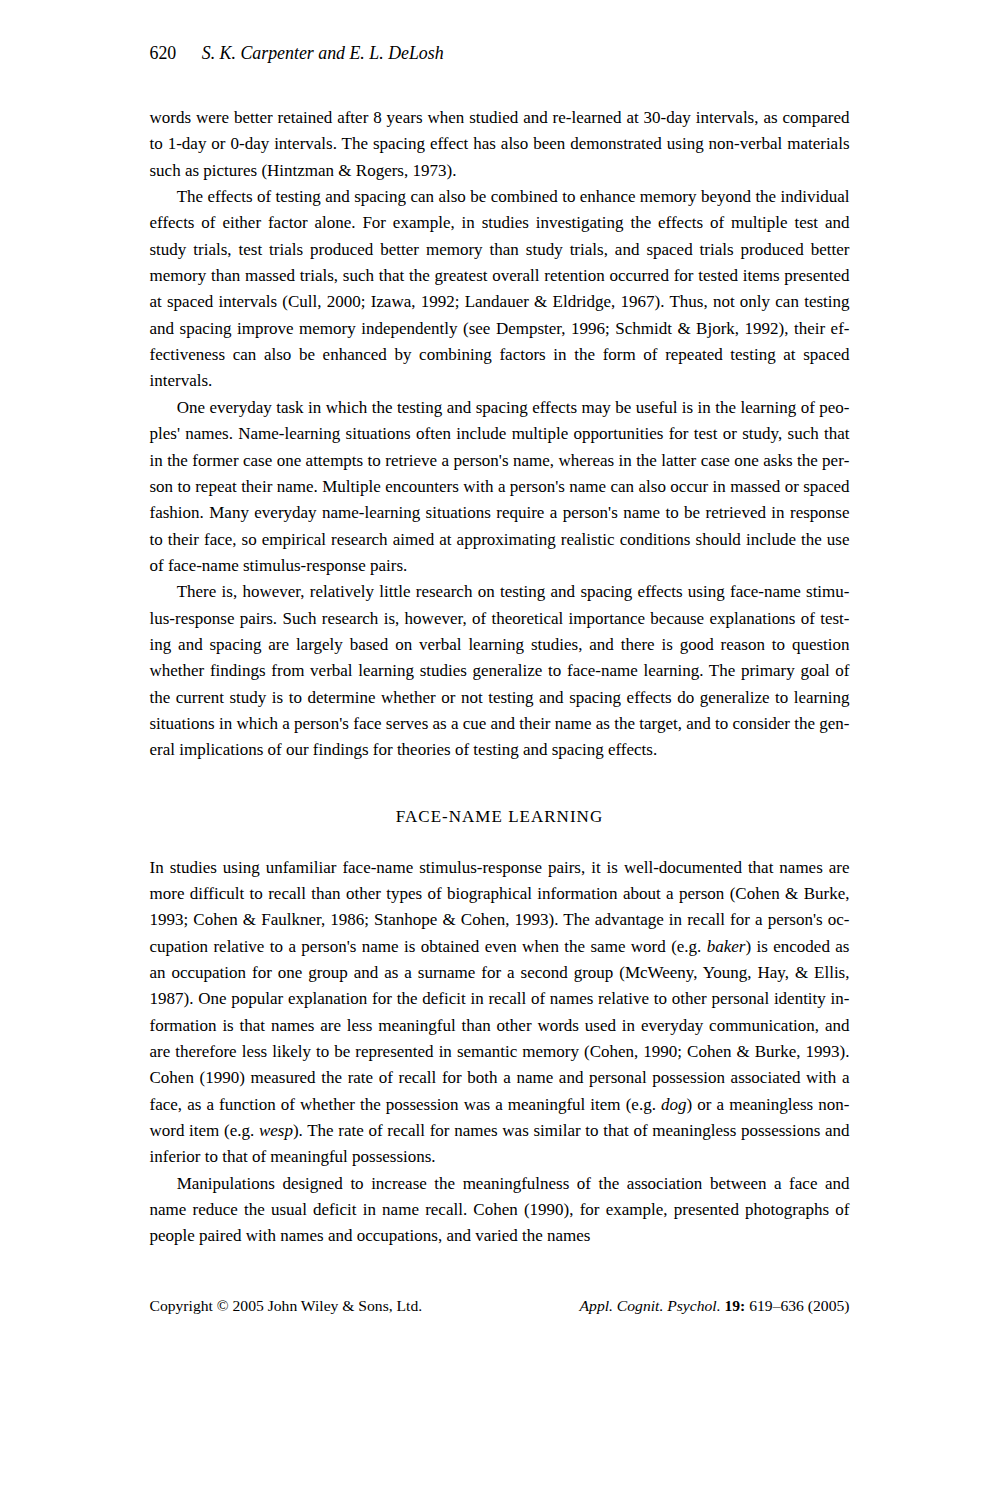620 S. K. Carpenter and E. L. DeLosh
words were better retained after 8 years when studied and re-learned at 30-day intervals, as compared to 1-day or 0-day intervals. The spacing effect has also been demonstrated using non-verbal materials such as pictures (Hintzman & Rogers, 1973).
The effects of testing and spacing can also be combined to enhance memory beyond the individual effects of either factor alone. For example, in studies investigating the effects of multiple test and study trials, test trials produced better memory than study trials, and spaced trials produced better memory than massed trials, such that the greatest overall retention occurred for tested items presented at spaced intervals (Cull, 2000; Izawa, 1992; Landauer & Eldridge, 1967). Thus, not only can testing and spacing improve memory independently (see Dempster, 1996; Schmidt & Bjork, 1992), their effectiveness can also be enhanced by combining factors in the form of repeated testing at spaced intervals.
One everyday task in which the testing and spacing effects may be useful is in the learning of peoples' names. Name-learning situations often include multiple opportunities for test or study, such that in the former case one attempts to retrieve a person's name, whereas in the latter case one asks the person to repeat their name. Multiple encounters with a person's name can also occur in massed or spaced fashion. Many everyday name-learning situations require a person's name to be retrieved in response to their face, so empirical research aimed at approximating realistic conditions should include the use of face-name stimulus-response pairs.
There is, however, relatively little research on testing and spacing effects using face-name stimulus-response pairs. Such research is, however, of theoretical importance because explanations of testing and spacing are largely based on verbal learning studies, and there is good reason to question whether findings from verbal learning studies generalize to face-name learning. The primary goal of the current study is to determine whether or not testing and spacing effects do generalize to learning situations in which a person's face serves as a cue and their name as the target, and to consider the general implications of our findings for theories of testing and spacing effects.
Face-Name Learning
In studies using unfamiliar face-name stimulus-response pairs, it is well-documented that names are more difficult to recall than other types of biographical information about a person (Cohen & Burke, 1993; Cohen & Faulkner, 1986; Stanhope & Cohen, 1993). The advantage in recall for a person's occupation relative to a person's name is obtained even when the same word (e.g. baker) is encoded as an occupation for one group and as a surname for a second group (McWeeny, Young, Hay, & Ellis, 1987). One popular explanation for the deficit in recall of names relative to other personal identity information is that names are less meaningful than other words used in everyday communication, and are therefore less likely to be represented in semantic memory (Cohen, 1990; Cohen & Burke, 1993). Cohen (1990) measured the rate of recall for both a name and personal possession associated with a face, as a function of whether the possession was a meaningful item (e.g. dog) or a meaningless non-word item (e.g. wesp). The rate of recall for names was similar to that of meaningless possessions and inferior to that of meaningful possessions.
Manipulations designed to increase the meaningfulness of the association between a face and name reduce the usual deficit in name recall. Cohen (1990), for example, presented photographs of people paired with names and occupations, and varied the names
Copyright © 2005 John Wiley & Sons, Ltd. Appl. Cognit. Psychol. 19: 619–636 (2005)